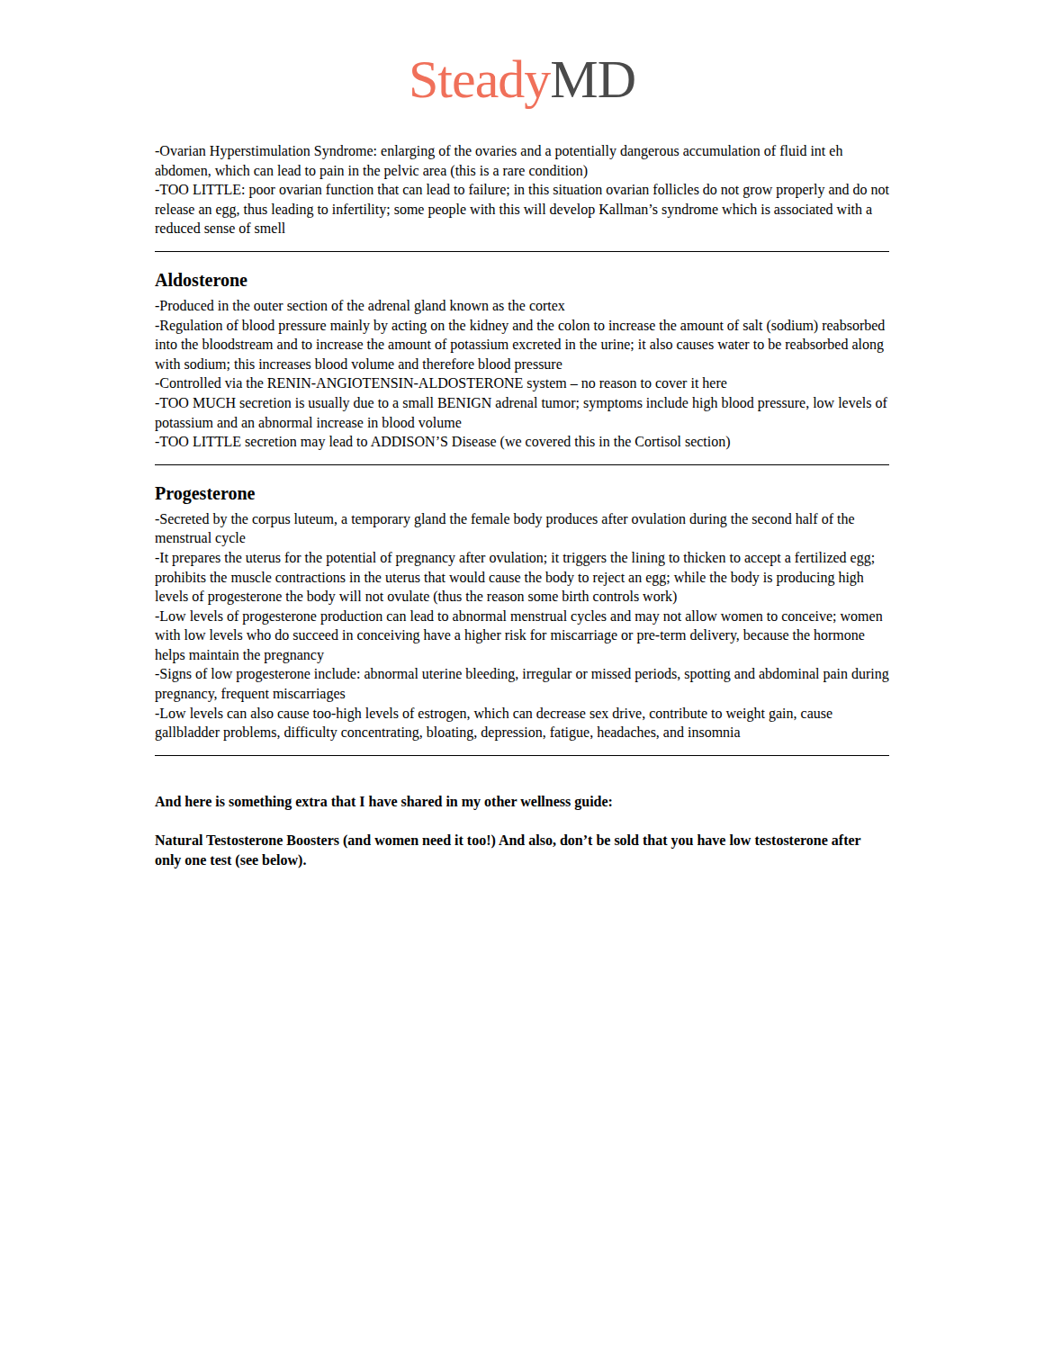Steady MD
-Ovarian Hyperstimulation Syndrome: enlarging of the ovaries and a potentially dangerous accumulation of fluid int eh abdomen, which can lead to pain in the pelvic area (this is a rare condition)
-TOO LITTLE: poor ovarian function that can lead to failure; in this situation ovarian follicles do not grow properly and do not release an egg, thus leading to infertility; some people with this will develop Kallman’s syndrome which is associated with a reduced sense of smell
Aldosterone
-Produced in the outer section of the adrenal gland known as the cortex
-Regulation of blood pressure mainly by acting on the kidney and the colon to increase the amount of salt (sodium) reabsorbed into the bloodstream and to increase the amount of potassium excreted in the urine; it also causes water to be reabsorbed along with sodium; this increases blood volume and therefore blood pressure
-Controlled via the RENIN-ANGIOTENSIN-ALDOSTERONE system – no reason to cover it here
-TOO MUCH secretion is usually due to a small BENIGN adrenal tumor; symptoms include high blood pressure, low levels of potassium and an abnormal increase in blood volume
-TOO LITTLE secretion may lead to ADDISON’S Disease (we covered this in the Cortisol section)
Progesterone
-Secreted by the corpus luteum, a temporary gland the female body produces after ovulation during the second half of the menstrual cycle
-It prepares the uterus for the potential of pregnancy after ovulation; it triggers the lining to thicken to accept a fertilized egg; prohibits the muscle contractions in the uterus that would cause the body to reject an egg; while the body is producing high levels of progesterone the body will not ovulate (thus the reason some birth controls work)
-Low levels of progesterone production can lead to abnormal menstrual cycles and may not allow women to conceive; women with low levels who do succeed in conceiving have a higher risk for miscarriage or pre-term delivery, because the hormone helps maintain the pregnancy
-Signs of low progesterone include: abnormal uterine bleeding, irregular or missed periods, spotting and abdominal pain during pregnancy, frequent miscarriages
-Low levels can also cause too-high levels of estrogen, which can decrease sex drive, contribute to weight gain, cause gallbladder problems, difficulty concentrating, bloating, depression, fatigue, headaches, and insomnia
And here is something extra that I have shared in my other wellness guide:
Natural Testosterone Boosters (and women need it too!) And also, don’t be sold that you have low testosterone after only one test (see below).